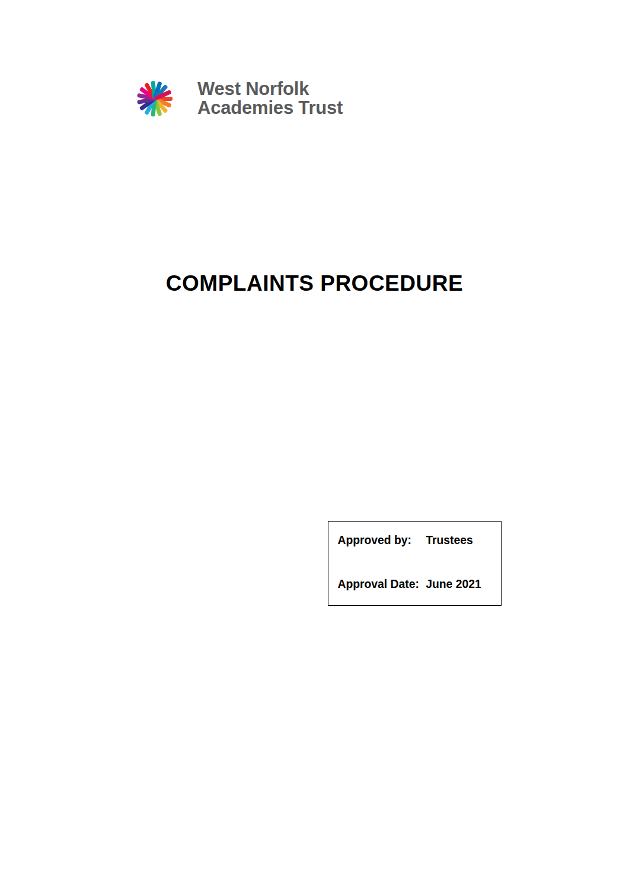West Norfolk Academies Trust
COMPLAINTS PROCEDURE
| Approved by: | Trustees |
| Approval Date: | June 2021 |